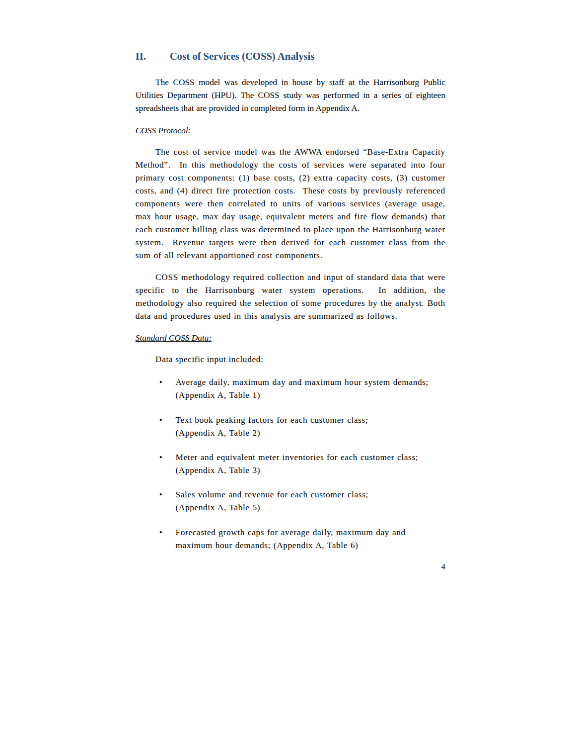II. Cost of Services (COSS) Analysis
The COSS model was developed in house by staff at the Harrisonburg Public Utilities Department (HPU). The COSS study was performed in a series of eighteen spreadsheets that are provided in completed form in Appendix A.
COSS Protocol:
The cost of service model was the AWWA endorsed “Base-Extra Capacity Method”. In this methodology the costs of services were separated into four primary cost components: (1) base costs, (2) extra capacity costs, (3) customer costs, and (4) direct fire protection costs. These costs by previously referenced components were then correlated to units of various services (average usage, max hour usage, max day usage, equivalent meters and fire flow demands) that each customer billing class was determined to place upon the Harrisonburg water system. Revenue targets were then derived for each customer class from the sum of all relevant apportioned cost components.
COSS methodology required collection and input of standard data that were specific to the Harrisonburg water system operations. In addition, the methodology also required the selection of some procedures by the analyst. Both data and procedures used in this analysis are summarized as follows.
Standard COSS Data:
Data specific input included:
Average daily, maximum day and maximum hour system demands;(Appendix A, Table 1)
Text book peaking factors for each customer class;(Appendix A, Table 2)
Meter and equivalent meter inventories for each customer class;(Appendix A, Table 3)
Sales volume and revenue for each customer class;(Appendix A, Table 5)
Forecasted growth caps for average daily, maximum day and maximum hour demands; (Appendix A, Table 6)
4